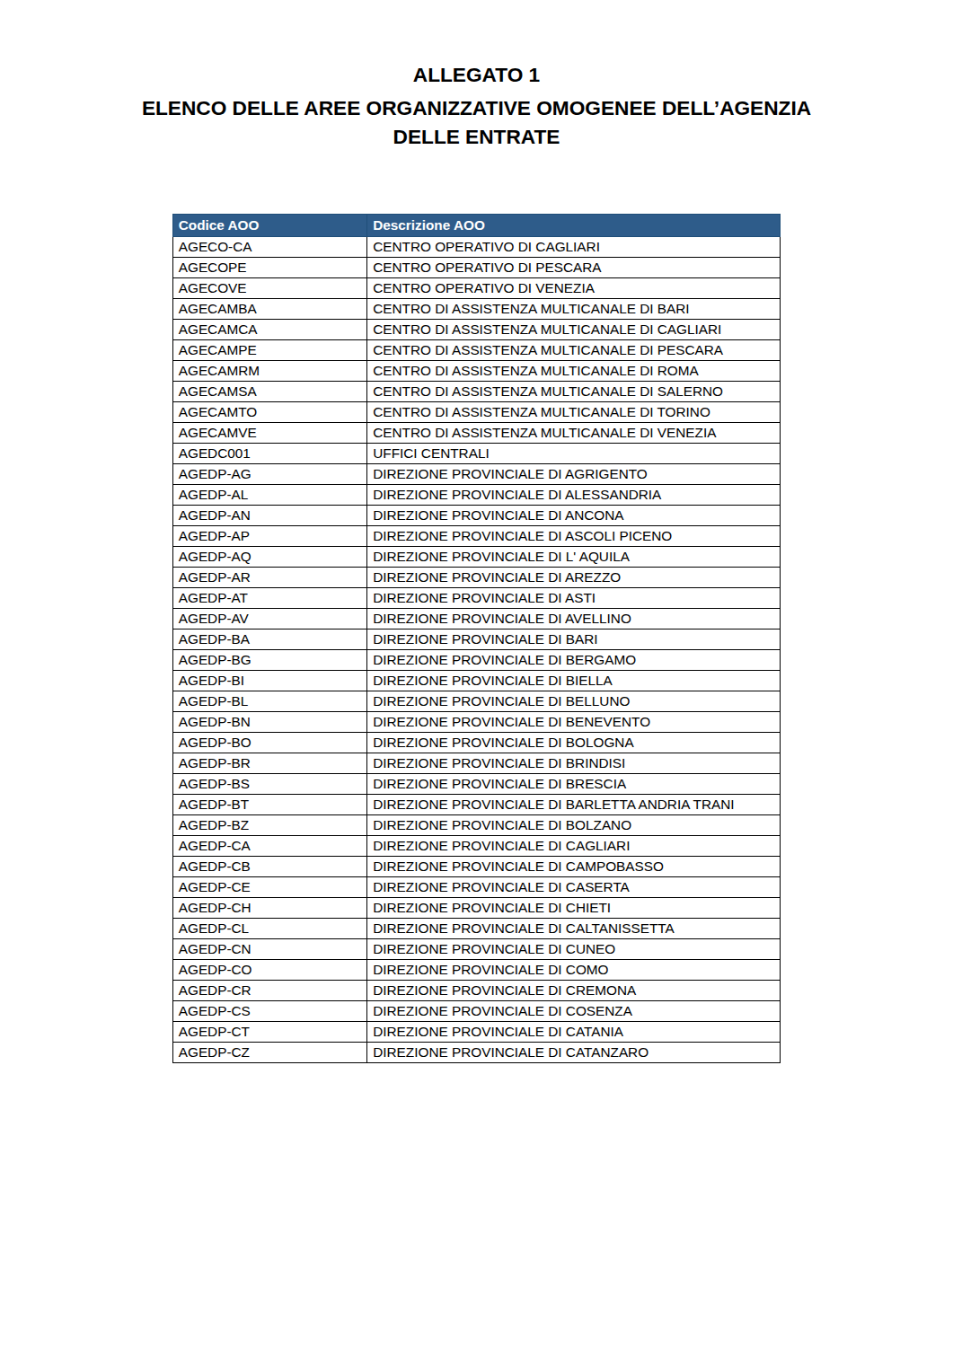ALLEGATO 1
ELENCO DELLE AREE ORGANIZZATIVE OMOGENEE DELL’AGENZIA
DELLE ENTRATE
| Codice AOO | Descrizione AOO |
| --- | --- |
| AGECO-CA | CENTRO OPERATIVO DI CAGLIARI |
| AGECOPE | CENTRO OPERATIVO DI PESCARA |
| AGECOVE | CENTRO OPERATIVO DI VENEZIA |
| AGECAMBA | CENTRO DI ASSISTENZA MULTICANALE DI BARI |
| AGECAMCA | CENTRO DI ASSISTENZA MULTICANALE DI CAGLIARI |
| AGECAMPE | CENTRO DI ASSISTENZA MULTICANALE DI PESCARA |
| AGECAMRM | CENTRO DI ASSISTENZA MULTICANALE DI ROMA |
| AGECAMSA | CENTRO DI ASSISTENZA MULTICANALE DI SALERNO |
| AGECAMTO | CENTRO DI ASSISTENZA MULTICANALE DI TORINO |
| AGECAMVE | CENTRO DI ASSISTENZA MULTICANALE DI VENEZIA |
| AGEDC001 | UFFICI CENTRALI |
| AGEDP-AG | DIREZIONE PROVINCIALE DI AGRIGENTO |
| AGEDP-AL | DIREZIONE PROVINCIALE DI ALESSANDRIA |
| AGEDP-AN | DIREZIONE PROVINCIALE DI ANCONA |
| AGEDP-AP | DIREZIONE PROVINCIALE DI ASCOLI PICENO |
| AGEDP-AQ | DIREZIONE PROVINCIALE DI L' AQUILA |
| AGEDP-AR | DIREZIONE PROVINCIALE DI AREZZO |
| AGEDP-AT | DIREZIONE PROVINCIALE DI ASTI |
| AGEDP-AV | DIREZIONE PROVINCIALE DI AVELLINO |
| AGEDP-BA | DIREZIONE PROVINCIALE DI BARI |
| AGEDP-BG | DIREZIONE PROVINCIALE DI BERGAMO |
| AGEDP-BI | DIREZIONE PROVINCIALE DI BIELLA |
| AGEDP-BL | DIREZIONE PROVINCIALE DI BELLUNO |
| AGEDP-BN | DIREZIONE PROVINCIALE DI BENEVENTO |
| AGEDP-BO | DIREZIONE PROVINCIALE DI BOLOGNA |
| AGEDP-BR | DIREZIONE PROVINCIALE DI BRINDISI |
| AGEDP-BS | DIREZIONE PROVINCIALE DI BRESCIA |
| AGEDP-BT | DIREZIONE PROVINCIALE DI BARLETTA ANDRIA TRANI |
| AGEDP-BZ | DIREZIONE PROVINCIALE DI BOLZANO |
| AGEDP-CA | DIREZIONE PROVINCIALE DI CAGLIARI |
| AGEDP-CB | DIREZIONE PROVINCIALE DI CAMPOBASSO |
| AGEDP-CE | DIREZIONE PROVINCIALE DI CASERTA |
| AGEDP-CH | DIREZIONE PROVINCIALE DI CHIETI |
| AGEDP-CL | DIREZIONE PROVINCIALE DI CALTANISSETTA |
| AGEDP-CN | DIREZIONE PROVINCIALE DI CUNEO |
| AGEDP-CO | DIREZIONE PROVINCIALE DI COMO |
| AGEDP-CR | DIREZIONE PROVINCIALE DI CREMONA |
| AGEDP-CS | DIREZIONE PROVINCIALE DI COSENZA |
| AGEDP-CT | DIREZIONE PROVINCIALE DI CATANIA |
| AGEDP-CZ | DIREZIONE PROVINCIALE DI CATANZARO |